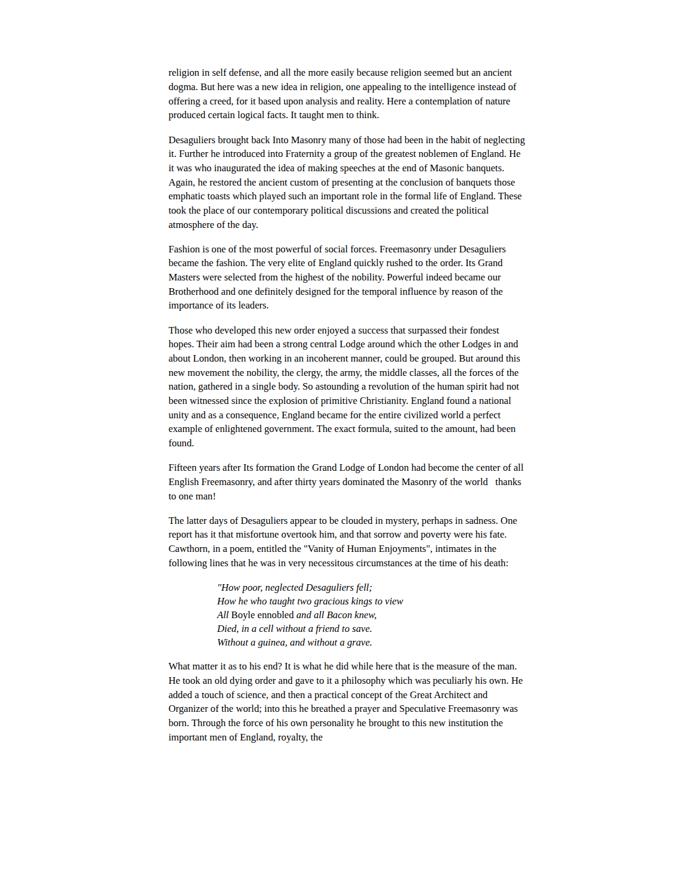religion in self defense, and all the more easily because religion seemed but an ancient dogma. But here was a new idea in religion, one appealing to the intelligence instead of offering a creed, for it based upon analysis and reality. Here a contemplation of nature produced certain logical facts. It taught men to think.
Desaguliers brought back Into Masonry many of those had been in the habit of neglecting it. Further he introduced into Fraternity a group of the greatest noblemen of England. He it was who inaugurated the idea of making speeches at the end of Masonic banquets. Again, he restored the ancient custom of presenting at the conclusion of banquets those emphatic toasts which played such an important role in the formal life of England. These took the place of our contemporary political discussions and created the political atmosphere of the day.
Fashion is one of the most powerful of social forces. Freemasonry under Desaguliers became the fashion. The very elite of England quickly rushed to the order. Its Grand Masters were selected from the highest of the nobility. Powerful indeed became our Brotherhood and one definitely designed for the temporal influence by reason of the importance of its leaders.
Those who developed this new order enjoyed a success that surpassed their fondest hopes. Their aim had been a strong central Lodge around which the other Lodges in and about London, then working in an incoherent manner, could be grouped. But around this new movement the nobility, the clergy, the army, the middle classes, all the forces of the nation, gathered in a single body. So astounding a revolution of the human spirit had not been witnessed since the explosion of primitive Christianity. England found a national unity and as a consequence, England became for the entire civilized world a perfect example of enlightened government. The exact formula, suited to the amount, had been found.
Fifteen years after Its formation the Grand Lodge of London had become the center of all English Freemasonry, and after thirty years dominated the Masonry of the world thanks to one man!
The latter days of Desaguliers appear to be clouded in mystery, perhaps in sadness. One report has it that misfortune overtook him, and that sorrow and poverty were his fate. Cawthorn, in a poem, entitled the "Vanity of Human Enjoyments", intimates in the following lines that he was in very necessitous circumstances at the time of his death:
"How poor, neglected Desaguliers fell;
How he who taught two gracious kings to view
All Boyle ennobled and all Bacon knew,
Died, in a cell without a friend to save.
Without a guinea, and without a grave.
What matter it as to his end? It is what he did while here that is the measure of the man. He took an old dying order and gave to it a philosophy which was peculiarly his own. He added a touch of science, and then a practical concept of the Great Architect and Organizer of the world; into this he breathed a prayer and Speculative Freemasonry was born. Through the force of his own personality he brought to this new institution the important men of England, royalty, the